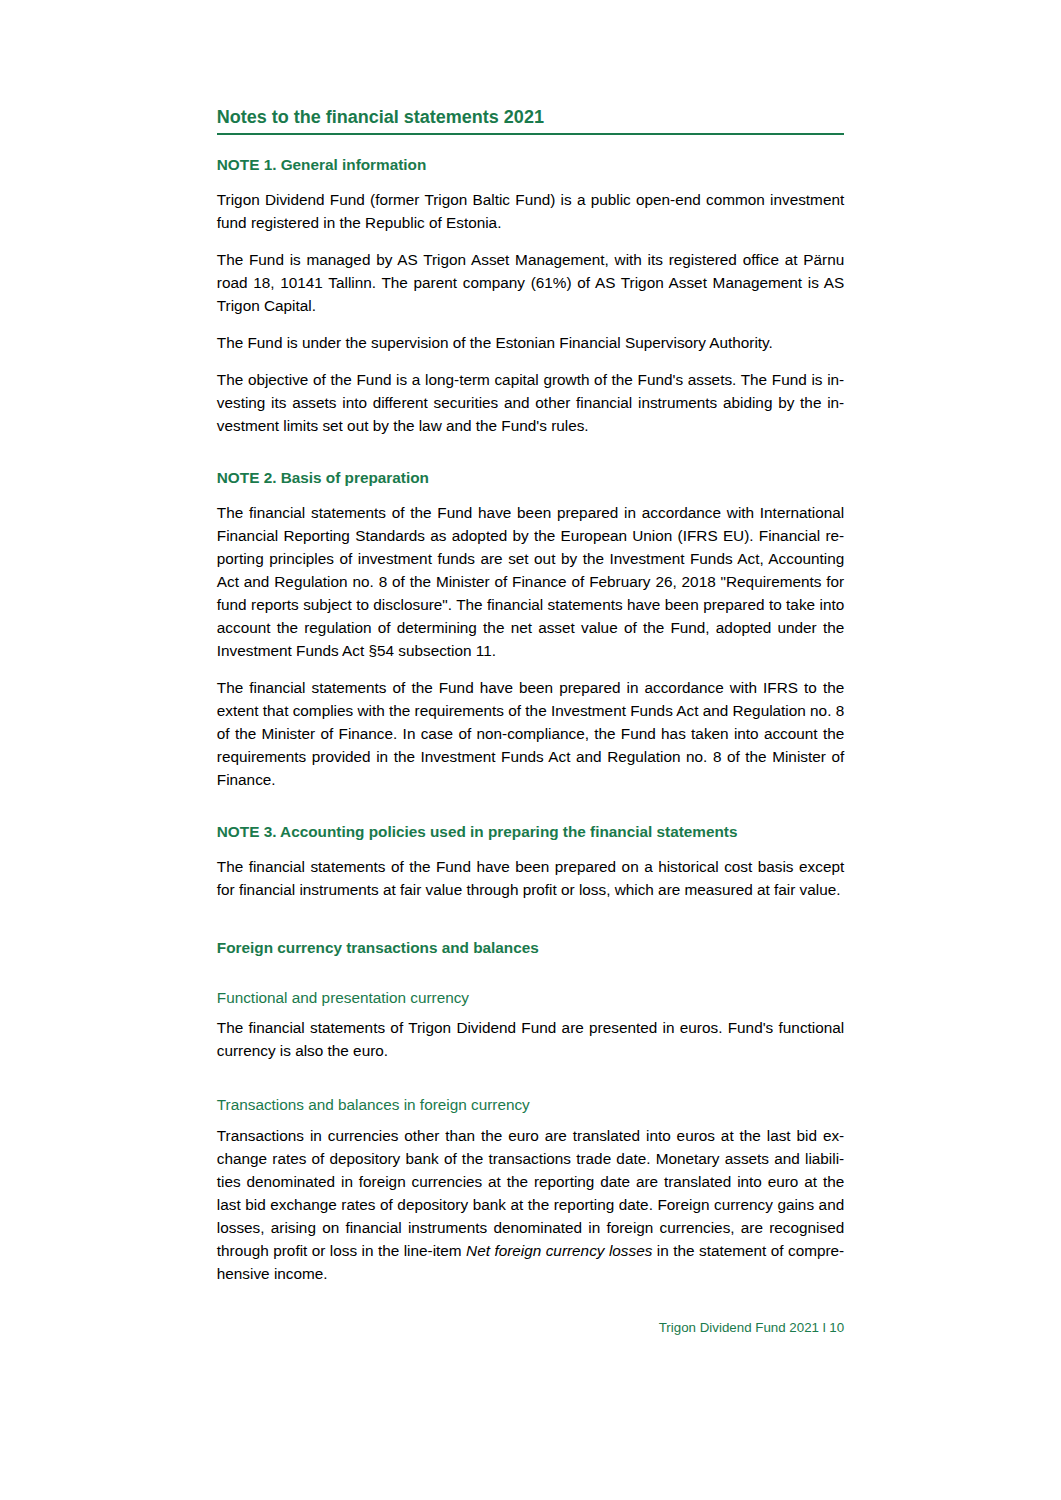Notes to the financial statements 2021
NOTE 1. General information
Trigon Dividend Fund (former Trigon Baltic Fund) is a public open-end common investment fund registered in the Republic of Estonia.
The Fund is managed by AS Trigon Asset Management, with its registered office at Pärnu road 18, 10141 Tallinn. The parent company (61%) of AS Trigon Asset Management is AS Trigon Capital.
The Fund is under the supervision of the Estonian Financial Supervisory Authority.
The objective of the Fund is a long-term capital growth of the Fund's assets. The Fund is investing its assets into different securities and other financial instruments abiding by the investment limits set out by the law and the Fund's rules.
NOTE 2. Basis of preparation
The financial statements of the Fund have been prepared in accordance with International Financial Reporting Standards as adopted by the European Union (IFRS EU). Financial reporting principles of investment funds are set out by the Investment Funds Act, Accounting Act and Regulation no. 8 of the Minister of Finance of February 26, 2018 "Requirements for fund reports subject to disclosure". The financial statements have been prepared to take into account the regulation of determining the net asset value of the Fund, adopted under the Investment Funds Act §54 subsection 11.
The financial statements of the Fund have been prepared in accordance with IFRS to the extent that complies with the requirements of the Investment Funds Act and Regulation no. 8 of the Minister of Finance. In case of non-compliance, the Fund has taken into account the requirements provided in the Investment Funds Act and Regulation no. 8 of the Minister of Finance.
NOTE 3. Accounting policies used in preparing the financial statements
The financial statements of the Fund have been prepared on a historical cost basis except for financial instruments at fair value through profit or loss, which are measured at fair value.
Foreign currency transactions and balances
Functional and presentation currency
The financial statements of Trigon Dividend Fund are presented in euros. Fund's functional currency is also the euro.
Transactions and balances in foreign currency
Transactions in currencies other than the euro are translated into euros at the last bid exchange rates of depository bank of the transactions trade date. Monetary assets and liabilities denominated in foreign currencies at the reporting date are translated into euro at the last bid exchange rates of depository bank at the reporting date. Foreign currency gains and losses, arising on financial instruments denominated in foreign currencies, are recognised through profit or loss in the line-item Net foreign currency losses in the statement of comprehensive income.
Trigon Dividend Fund 2021 l 10